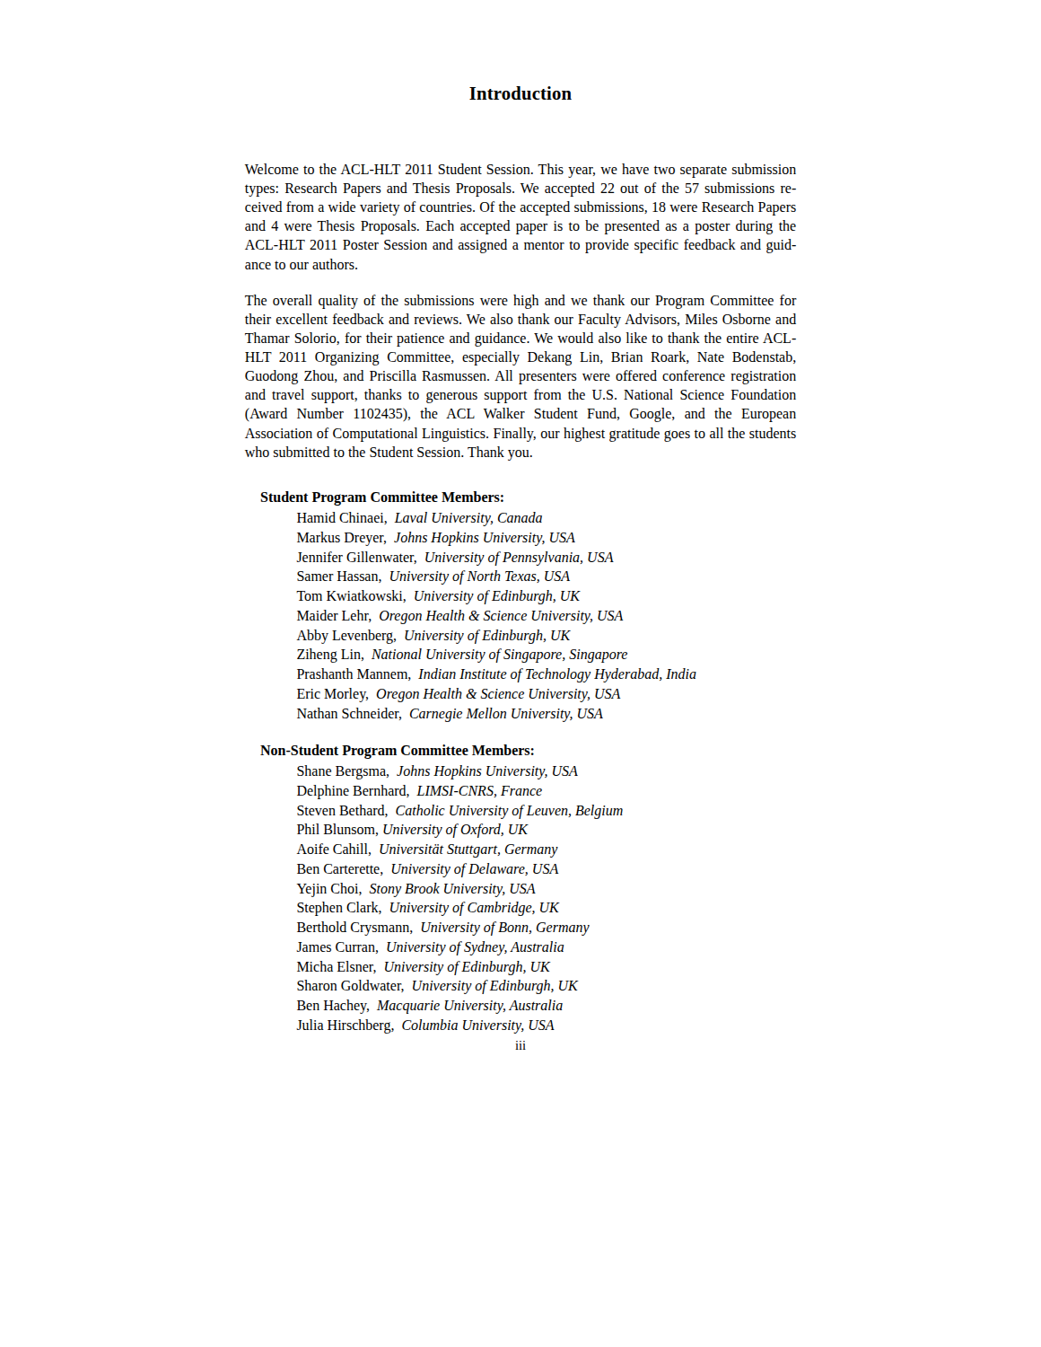Introduction
Welcome to the ACL-HLT 2011 Student Session. This year, we have two separate submission types: Research Papers and Thesis Proposals. We accepted 22 out of the 57 submissions received from a wide variety of countries. Of the accepted submissions, 18 were Research Papers and 4 were Thesis Proposals. Each accepted paper is to be presented as a poster during the ACL-HLT 2011 Poster Session and assigned a mentor to provide specific feedback and guidance to our authors.
The overall quality of the submissions were high and we thank our Program Committee for their excellent feedback and reviews. We also thank our Faculty Advisors, Miles Osborne and Thamar Solorio, for their patience and guidance. We would also like to thank the entire ACL-HLT 2011 Organizing Committee, especially Dekang Lin, Brian Roark, Nate Bodenstab, Guodong Zhou, and Priscilla Rasmussen. All presenters were offered conference registration and travel support, thanks to generous support from the U.S. National Science Foundation (Award Number 1102435), the ACL Walker Student Fund, Google, and the European Association of Computational Linguistics. Finally, our highest gratitude goes to all the students who submitted to the Student Session. Thank you.
Student Program Committee Members:
Hamid Chinaei, Laval University, Canada
Markus Dreyer, Johns Hopkins University, USA
Jennifer Gillenwater, University of Pennsylvania, USA
Samer Hassan, University of North Texas, USA
Tom Kwiatkowski, University of Edinburgh, UK
Maider Lehr, Oregon Health & Science University, USA
Abby Levenberg, University of Edinburgh, UK
Ziheng Lin, National University of Singapore, Singapore
Prashanth Mannem, Indian Institute of Technology Hyderabad, India
Eric Morley, Oregon Health & Science University, USA
Nathan Schneider, Carnegie Mellon University, USA
Non-Student Program Committee Members:
Shane Bergsma, Johns Hopkins University, USA
Delphine Bernhard, LIMSI-CNRS, France
Steven Bethard, Catholic University of Leuven, Belgium
Phil Blunsom, University of Oxford, UK
Aoife Cahill, Universität Stuttgart, Germany
Ben Carterette, University of Delaware, USA
Yejin Choi, Stony Brook University, USA
Stephen Clark, University of Cambridge, UK
Berthold Crysmann, University of Bonn, Germany
James Curran, University of Sydney, Australia
Micha Elsner, University of Edinburgh, UK
Sharon Goldwater, University of Edinburgh, UK
Ben Hachey, Macquarie University, Australia
Julia Hirschberg, Columbia University, USA
iii